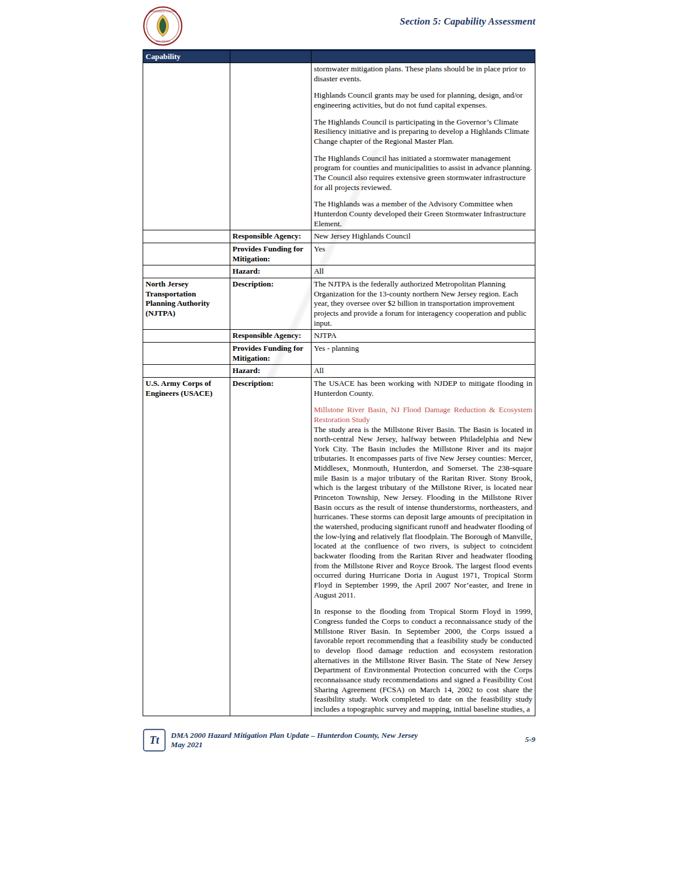HUNTERDON COUNTY NEW JERSEY
Section 5: Capability Assessment
| Capability | | |
| --- | --- | --- |
| | | stormwater mitigation plans. These plans should be in place prior to disaster events. Highlands Council grants may be used for planning, design, and/or engineering activities, but do not fund capital expenses. The Highlands Council is participating in the Governor’s Climate Resiliency initiative and is preparing to develop a Highlands Climate Change chapter of the Regional Master Plan. The Highlands Council has initiated a stormwater management program for counties and municipalities to assist in advance planning. The Council also requires extensive green stormwater infrastructure for all projects reviewed. The Highlands was a member of the Advisory Committee when Hunterdon County developed their Green Stormwater Infrastructure Element. |
| | Responsible Agency: | New Jersey Highlands Council |
| | Provides Funding for Mitigation: | Yes |
| | Hazard: | All |
| North Jersey Transportation Planning Authority (NJTPA) | Description: | The NJTPA is the federally authorized Metropolitan Planning Organization for the 13-county northern New Jersey region. Each year, they oversee over $2 billion in transportation improvement projects and provide a forum for interagency cooperation and public input. |
| | Responsible Agency: | NJTPA |
| | Provides Funding for Mitigation: | Yes - planning |
| | Hazard: | All |
| U.S. Army Corps of Engineers (USACE) | Description: | The USACE has been working with NJDEP to mitigate flooding in Hunterdon County. Millstone River Basin, NJ Flood Damage Reduction & Ecosystem Restoration Study The study area is the Millstone River Basin. The Basin is located in north-central New Jersey, halfway between Philadelphia and New York City. The Basin includes the Millstone River and its major tributaries. It encompasses parts of five New Jersey counties: Mercer, Middlesex, Monmouth, Hunterdon, and Somerset. The 238-square mile Basin is a major tributary of the Raritan River. Stony Brook, which is the largest tributary of the Millstone River, is located near Princeton Township, New Jersey. Flooding in the Millstone River Basin occurs as the result of intense thunderstorms, northeasters, and hurricanes. These storms can deposit large amounts of precipitation in the watershed, producing significant runoff and headwater flooding of the low-lying and relatively flat floodplain. The Borough of Manville, located at the confluence of two rivers, is subject to coincident backwater flooding from the Raritan River and headwater flooding from the Millstone River and Royce Brook. The largest flood events occurred during Hurricane Doria in August 1971, Tropical Storm Floyd in September 1999, the April 2007 Nor’easter, and Irene in August 2011. In response to the flooding from Tropical Storm Floyd in 1999, Congress funded the Corps to conduct a reconnaissance study of the Millstone River Basin. In September 2000, the Corps issued a favorable report recommending that a feasibility study be conducted to develop flood damage reduction and ecosystem restoration alternatives in the Millstone River Basin. The State of New Jersey Department of Environmental Protection concurred with the Corps reconnaissance study recommendations and signed a Feasibility Cost Sharing Agreement (FCSA) on March 14, 2002 to cost share the feasibility study. Work completed to date on the feasibility study includes a topographic survey and mapping, initial baseline studies, a |
Tt
DMA 2000 Hazard Mitigation Plan Update – Hunterdon County, New Jersey
May 2021
5-9